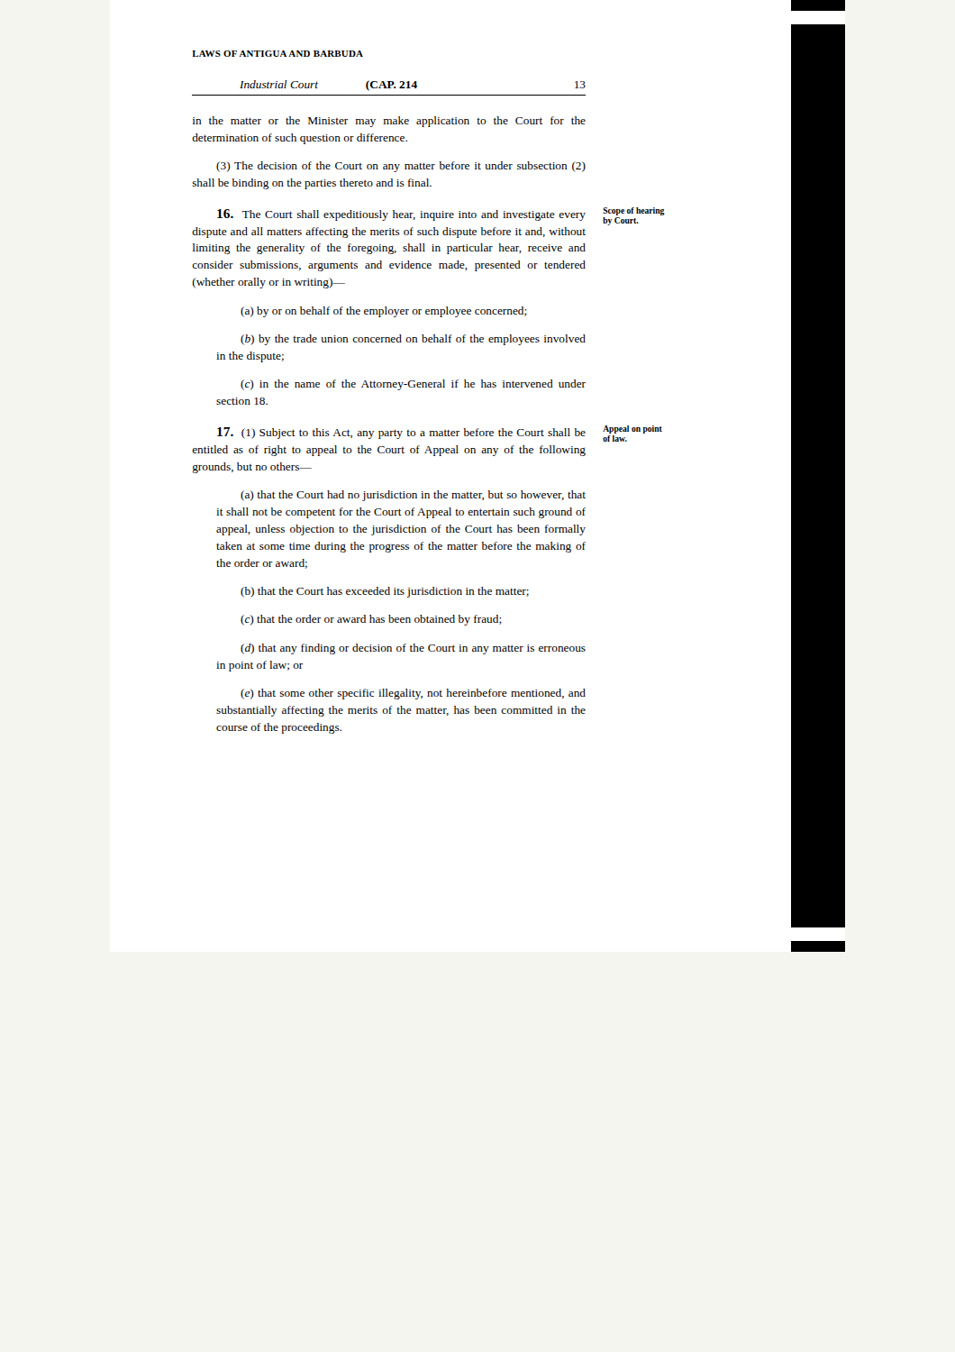LAWS OF ANTIGUA AND BARBUDA
Industrial Court (CAP. 214 13
in the matter or the Minister may make application to the Court for the determination of such question or difference.
(3) The decision of the Court on any matter before it under subsection (2) shall be binding on the parties thereto and is final.
Scope of hearing
by Court.
16. The Court shall expeditiously hear, inquire into and investigate every dispute and all matters affecting the merits of such dispute before it and, without limiting the generality of the foregoing, shall in particular hear, receive and consider submissions, arguments and evidence made, presented or tendered (whether orally or in writing)—
(a) by or on behalf of the employer or employee concerned;
(b) by the trade union concerned on behalf of the employees involved in the dispute;
(c) in the name of the Attorney-General if he has intervened under section 18.
Appeal on point
of law.
17. (1) Subject to this Act, any party to a matter before the Court shall be entitled as of right to appeal to the Court of Appeal on any of the following grounds, but no others—
(a) that the Court had no jurisdiction in the matter, but so however, that it shall not be competent for the Court of Appeal to entertain such ground of appeal, unless objection to the jurisdiction of the Court has been formally taken at some time during the progress of the matter before the making of the order or award;
(b) that the Court has exceeded its jurisdiction in the matter;
(c) that the order or award has been obtained by fraud;
(d) that any finding or decision of the Court in any matter is erroneous in point of law; or
(e) that some other specific illegality, not hereinbefore mentioned, and substantially affecting the merits of the matter, has been committed in the course of the proceedings.